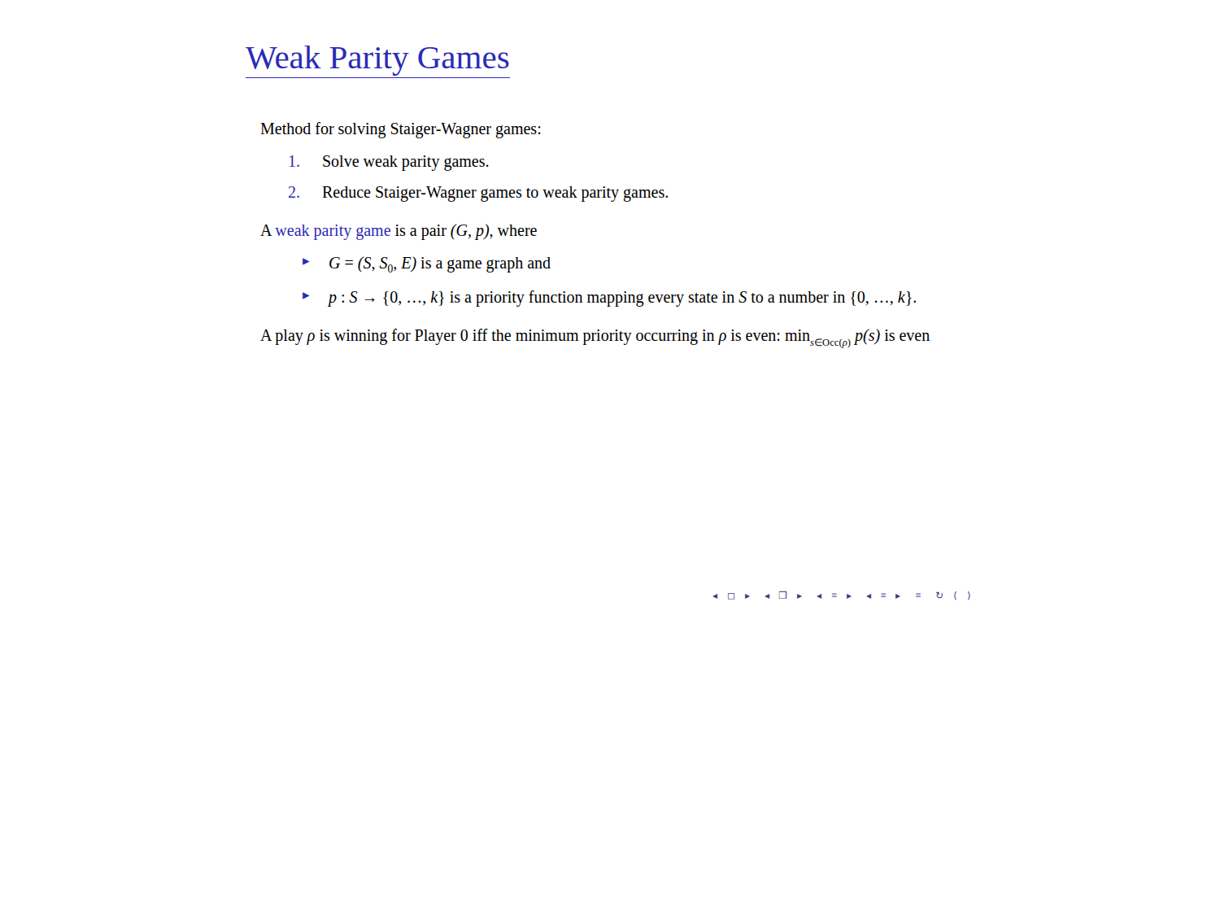Weak Parity Games
Method for solving Staiger-Wagner games:
Solve weak parity games.
Reduce Staiger-Wagner games to weak parity games.
A weak parity game is a pair (G, p), where
G = (S, S0, E) is a game graph and
p : S → {0, …, k} is a priority function mapping every state in S to a number in {0, …, k}.
A play ρ is winning for Player 0 iff the minimum priority occurring in ρ is even: mins∈Occ(ρ) p(s) is even
◂ ◻ ▸◂ ❐ ▸◂ ≡ ▸◂ ≡ ▸≡↻ ⟨ ⟩